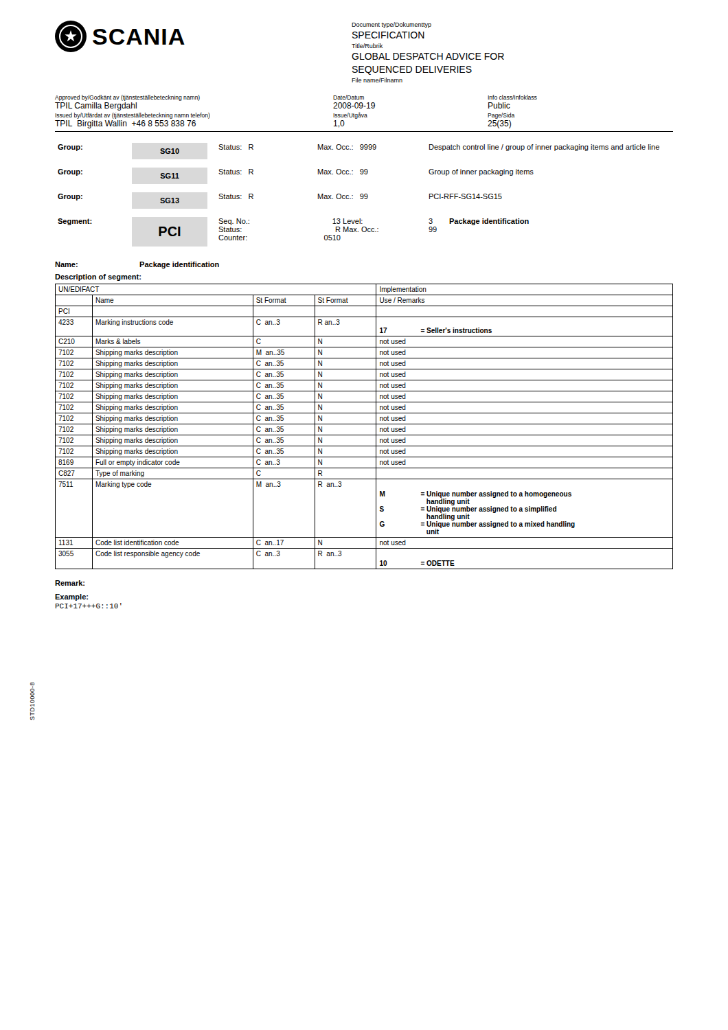SCANIA
Document type/Dokumenttyp
SPECIFICATION
Title/Rubrik
GLOBAL DESPATCH ADVICE FOR
SEQUENCED DELIVERIES
File name/Filnamn
| Approved by/Godkänt av (tjänsteställebeteckning namn) TPIL Camilla Bergdahl | Date/Datum 2008-09-19 | Info class/Infoklass Public |
| Issued by/Utfärdat av (tjänsteställebeteckning namn telefon) TPIL Birgitta Wallin +46 8 553 838 76 | Issue/Utgåva 1,0 | Page/Sida 25(35) |
| Group: | SG10 | Status: R | Max. Occ.: 9999 | Despatch control line / group of inner packaging items and article line |
| Group: | SG11 | Status: R | Max. Occ.: 99 | Group of inner packaging items |
| Group: | SG13 | Status: R | Max. Occ.: 99 | PCI-RFF-SG14-SG15 |
| Segment: | PCI | Seq. No.: Status: Counter: | 13 Level: R Max. Occ.: 0510 | 3 Package identification 99 |
Name: Package identification
Description of segment:
| UN/EDIFACT | Implementation |
| --- | --- |
| | Name | St Format | St Format | Use / Remarks |
| PCI | | | | |
| 4233 | Marking instructions code | C an..3 | R an..3 | 17 = Seller's instructions |
| C210 | Marks & labels | C | N | not used |
| 7102 | Shipping marks description | M an..35 | N | not used |
| 7102 | Shipping marks description | C an..35 | N | not used |
| 7102 | Shipping marks description | C an..35 | N | not used |
| 7102 | Shipping marks description | C an..35 | N | not used |
| 7102 | Shipping marks description | C an..35 | N | not used |
| 7102 | Shipping marks description | C an..35 | N | not used |
| 7102 | Shipping marks description | C an..35 | N | not used |
| 7102 | Shipping marks description | C an..35 | N | not used |
| 7102 | Shipping marks description | C an..35 | N | not used |
| 7102 | Shipping marks description | C an..35 | N | not used |
| 8169 | Full or empty indicator code | C an..3 | N | not used |
| C827 | Type of marking | C | R | |
| 7511 | Marking type code | M an..3 | R an..3 | M = Unique number assigned to a homogeneous handling unit S = Unique number assigned to a simplified handling unit G = Unique number assigned to a mixed handling unit |
| 1131 | Code list identification code | C an..17 | N | not used |
| 3055 | Code list responsible agency code | C an..3 | R an..3 | 10 = ODETTE |
Remark:
Example:
PCI+17+++G::10'
STD10000-8